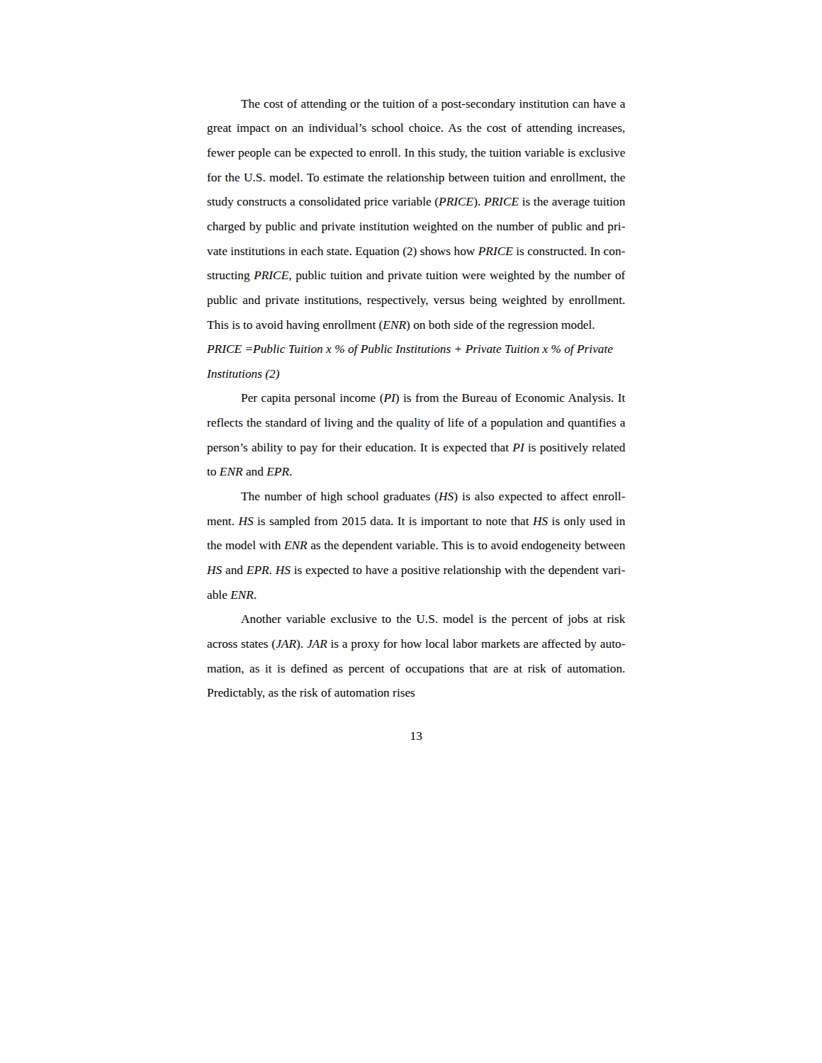The cost of attending or the tuition of a post-secondary institution can have a great impact on an individual’s school choice. As the cost of attending increases, fewer people can be expected to enroll. In this study, the tuition variable is exclusive for the U.S. model. To estimate the relationship between tuition and enrollment, the study constructs a consolidated price variable (PRICE). PRICE is the average tuition charged by public and private institution weighted on the number of public and private institutions in each state. Equation (2) shows how PRICE is constructed. In constructing PRICE, public tuition and private tuition were weighted by the number of public and private institutions, respectively, versus being weighted by enrollment. This is to avoid having enrollment (ENR) on both side of the regression model.
PRICE =Public Tuition x % of Public Institutions + Private Tuition x % of Private Institutions (2)
Per capita personal income (PI) is from the Bureau of Economic Analysis. It reflects the standard of living and the quality of life of a population and quantifies a person’s ability to pay for their education. It is expected that PI is positively related to ENR and EPR.
The number of high school graduates (HS) is also expected to affect enrollment. HS is sampled from 2015 data. It is important to note that HS is only used in the model with ENR as the dependent variable. This is to avoid endogeneity between HS and EPR. HS is expected to have a positive relationship with the dependent variable ENR.
Another variable exclusive to the U.S. model is the percent of jobs at risk across states (JAR). JAR is a proxy for how local labor markets are affected by automation, as it is defined as percent of occupations that are at risk of automation. Predictably, as the risk of automation rises
13